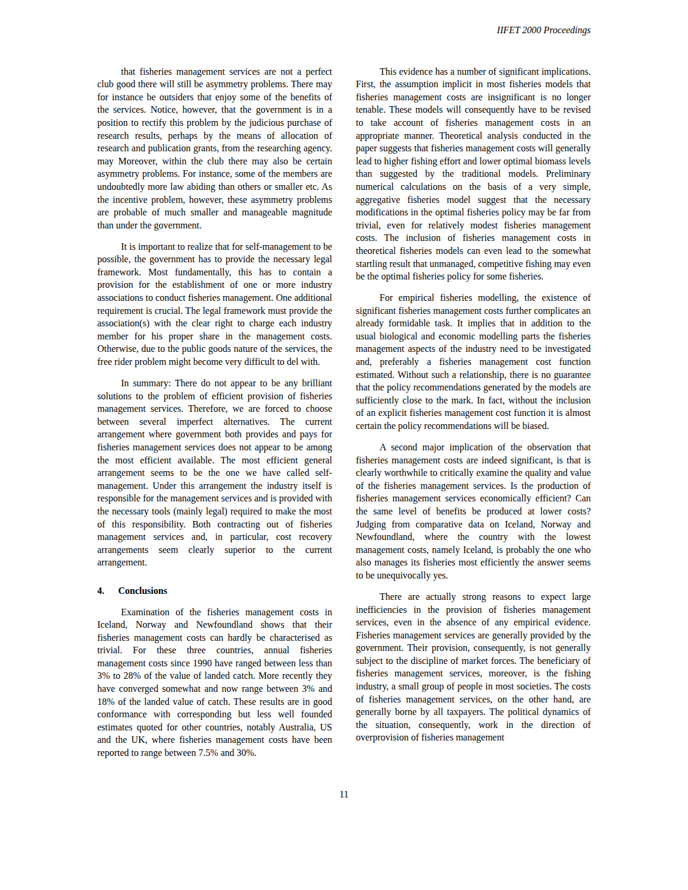IIFET 2000 Proceedings
that fisheries management services are not a perfect club good there will still be asymmetry problems. There may for instance be outsiders that enjoy some of the benefits of the services. Notice, however, that the government is in a position to rectify this problem by the judicious purchase of research results, perhaps by the means of allocation of research and publication grants, from the researching agency. may Moreover, within the club there may also be certain asymmetry problems. For instance, some of the members are undoubtedly more law abiding than others or smaller etc. As the incentive problem, however, these asymmetry problems are probable of much smaller and manageable magnitude than under the government.
It is important to realize that for self-management to be possible, the government has to provide the necessary legal framework. Most fundamentally, this has to contain a provision for the establishment of one or more industry associations to conduct fisheries management. One additional requirement is crucial. The legal framework must provide the association(s) with the clear right to charge each industry member for his proper share in the management costs. Otherwise, due to the public goods nature of the services, the free rider problem might become very difficult to del with.
In summary: There do not appear to be any brilliant solutions to the problem of efficient provision of fisheries management services. Therefore, we are forced to choose between several imperfect alternatives. The current arrangement where government both provides and pays for fisheries management services does not appear to be among the most efficient available. The most efficient general arrangement seems to be the one we have called self-management. Under this arrangement the industry itself is responsible for the management services and is provided with the necessary tools (mainly legal) required to make the most of this responsibility. Both contracting out of fisheries management services and, in particular, cost recovery arrangements seem clearly superior to the current arrangement.
4. Conclusions
Examination of the fisheries management costs in Iceland, Norway and Newfoundland shows that their fisheries management costs can hardly be characterised as trivial. For these three countries, annual fisheries management costs since 1990 have ranged between less than 3% to 28% of the value of landed catch. More recently they have converged somewhat and now range between 3% and 18% of the landed value of catch. These results are in good conformance with corresponding but less well founded estimates quoted for other countries, notably Australia, US and the UK, where fisheries management costs have been reported to range between 7.5% and 30%.
This evidence has a number of significant implications. First, the assumption implicit in most fisheries models that fisheries management costs are insignificant is no longer tenable. These models will consequently have to be revised to take account of fisheries management costs in an appropriate manner. Theoretical analysis conducted in the paper suggests that fisheries management costs will generally lead to higher fishing effort and lower optimal biomass levels than suggested by the traditional models. Preliminary numerical calculations on the basis of a very simple, aggregative fisheries model suggest that the necessary modifications in the optimal fisheries policy may be far from trivial, even for relatively modest fisheries management costs. The inclusion of fisheries management costs in theoretical fisheries models can even lead to the somewhat startling result that unmanaged, competitive fishing may even be the optimal fisheries policy for some fisheries.
For empirical fisheries modelling, the existence of significant fisheries management costs further complicates an already formidable task. It implies that in addition to the usual biological and economic modelling parts the fisheries management aspects of the industry need to be investigated and, preferably a fisheries management cost function estimated. Without such a relationship, there is no guarantee that the policy recommendations generated by the models are sufficiently close to the mark. In fact, without the inclusion of an explicit fisheries management cost function it is almost certain the policy recommendations will be biased.
A second major implication of the observation that fisheries management costs are indeed significant, is that is clearly worthwhile to critically examine the quality and value of the fisheries management services. Is the production of fisheries management services economically efficient? Can the same level of benefits be produced at lower costs? Judging from comparative data on Iceland, Norway and Newfoundland, where the country with the lowest management costs, namely Iceland, is probably the one who also manages its fisheries most efficiently the answer seems to be unequivocally yes.
There are actually strong reasons to expect large inefficiencies in the provision of fisheries management services, even in the absence of any empirical evidence. Fisheries management services are generally provided by the government. Their provision, consequently, is not generally subject to the discipline of market forces. The beneficiary of fisheries management services, moreover, is the fishing industry, a small group of people in most societies. The costs of fisheries management services, on the other hand, are generally borne by all taxpayers. The political dynamics of the situation, consequently, work in the direction of overprovision of fisheries management
11